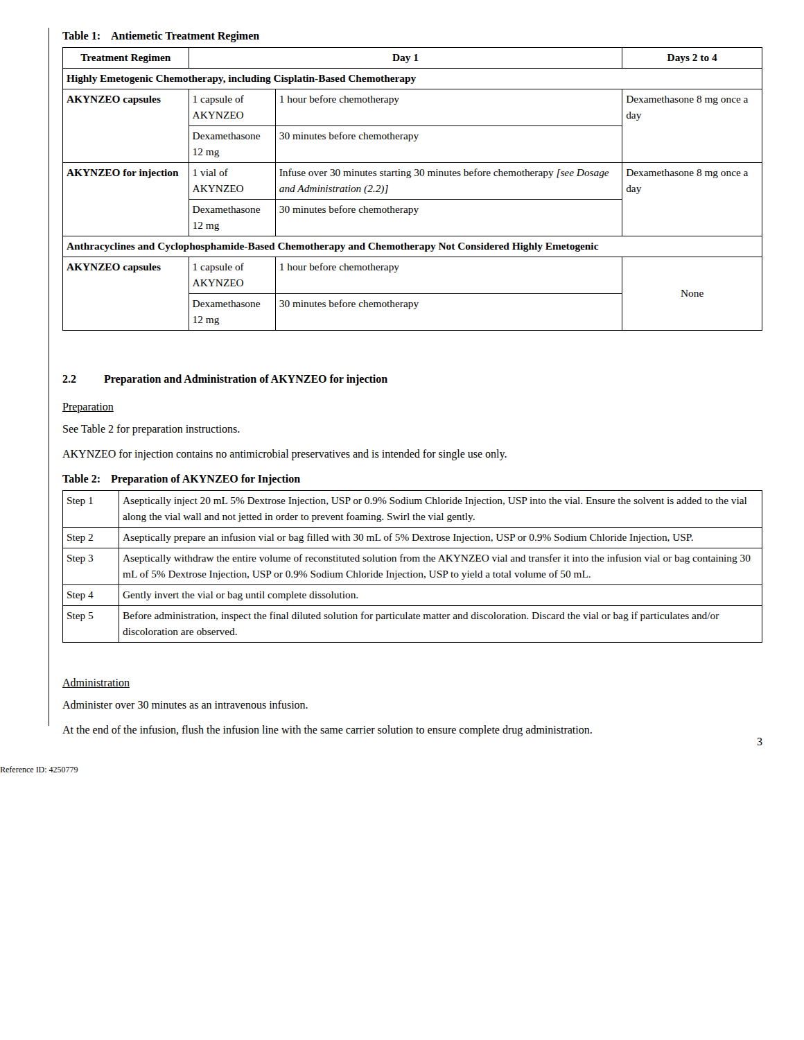Table 1: Antiemetic Treatment Regimen
| Treatment Regimen | Day 1 | Days 2 to 4 |
| --- | --- | --- |
| Highly Emetogenic Chemotherapy, including Cisplatin-Based Chemotherapy |
| AKYNZEO capsules | 1 capsule of AKYNZEO | 1 hour before chemotherapy | Dexamethasone 8 mg once a day |
| Dexamethasone 12 mg | 30 minutes before chemotherapy |
| AKYNZEO for injection | 1 vial of AKYNZEO | Infuse over 30 minutes starting 30 minutes before chemotherapy [see Dosage and Administration (2.2)] | Dexamethasone 8 mg once a day |
| Dexamethasone 12 mg | 30 minutes before chemotherapy |
| Anthracyclines and Cyclophosphamide-Based Chemotherapy and Chemotherapy Not Considered Highly Emetogenic |
| AKYNZEO capsules | 1 capsule of AKYNZEO | 1 hour before chemotherapy | None |
| Dexamethasone 12 mg | 30 minutes before chemotherapy |
2.2 Preparation and Administration of AKYNZEO for injection
Preparation
See Table 2 for preparation instructions.
AKYNZEO for injection contains no antimicrobial preservatives and is intended for single use only.
Table 2: Preparation of AKYNZEO for Injection
| Step 1 | Aseptically inject 20 mL 5% Dextrose Injection, USP or 0.9% Sodium Chloride Injection, USP into the vial. Ensure the solvent is added to the vial along the vial wall and not jetted in order to prevent foaming. Swirl the vial gently. |
| Step 2 | Aseptically prepare an infusion vial or bag filled with 30 mL of 5% Dextrose Injection, USP or 0.9% Sodium Chloride Injection, USP. |
| Step 3 | Aseptically withdraw the entire volume of reconstituted solution from the AKYNZEO vial and transfer it into the infusion vial or bag containing 30 mL of 5% Dextrose Injection, USP or 0.9% Sodium Chloride Injection, USP to yield a total volume of 50 mL. |
| Step 4 | Gently invert the vial or bag until complete dissolution. |
| Step 5 | Before administration, inspect the final diluted solution for particulate matter and discoloration. Discard the vial or bag if particulates and/or discoloration are observed. |
Administration
Administer over 30 minutes as an intravenous infusion.
At the end of the infusion, flush the infusion line with the same carrier solution to ensure complete drug administration.
3
Reference ID: 4250779